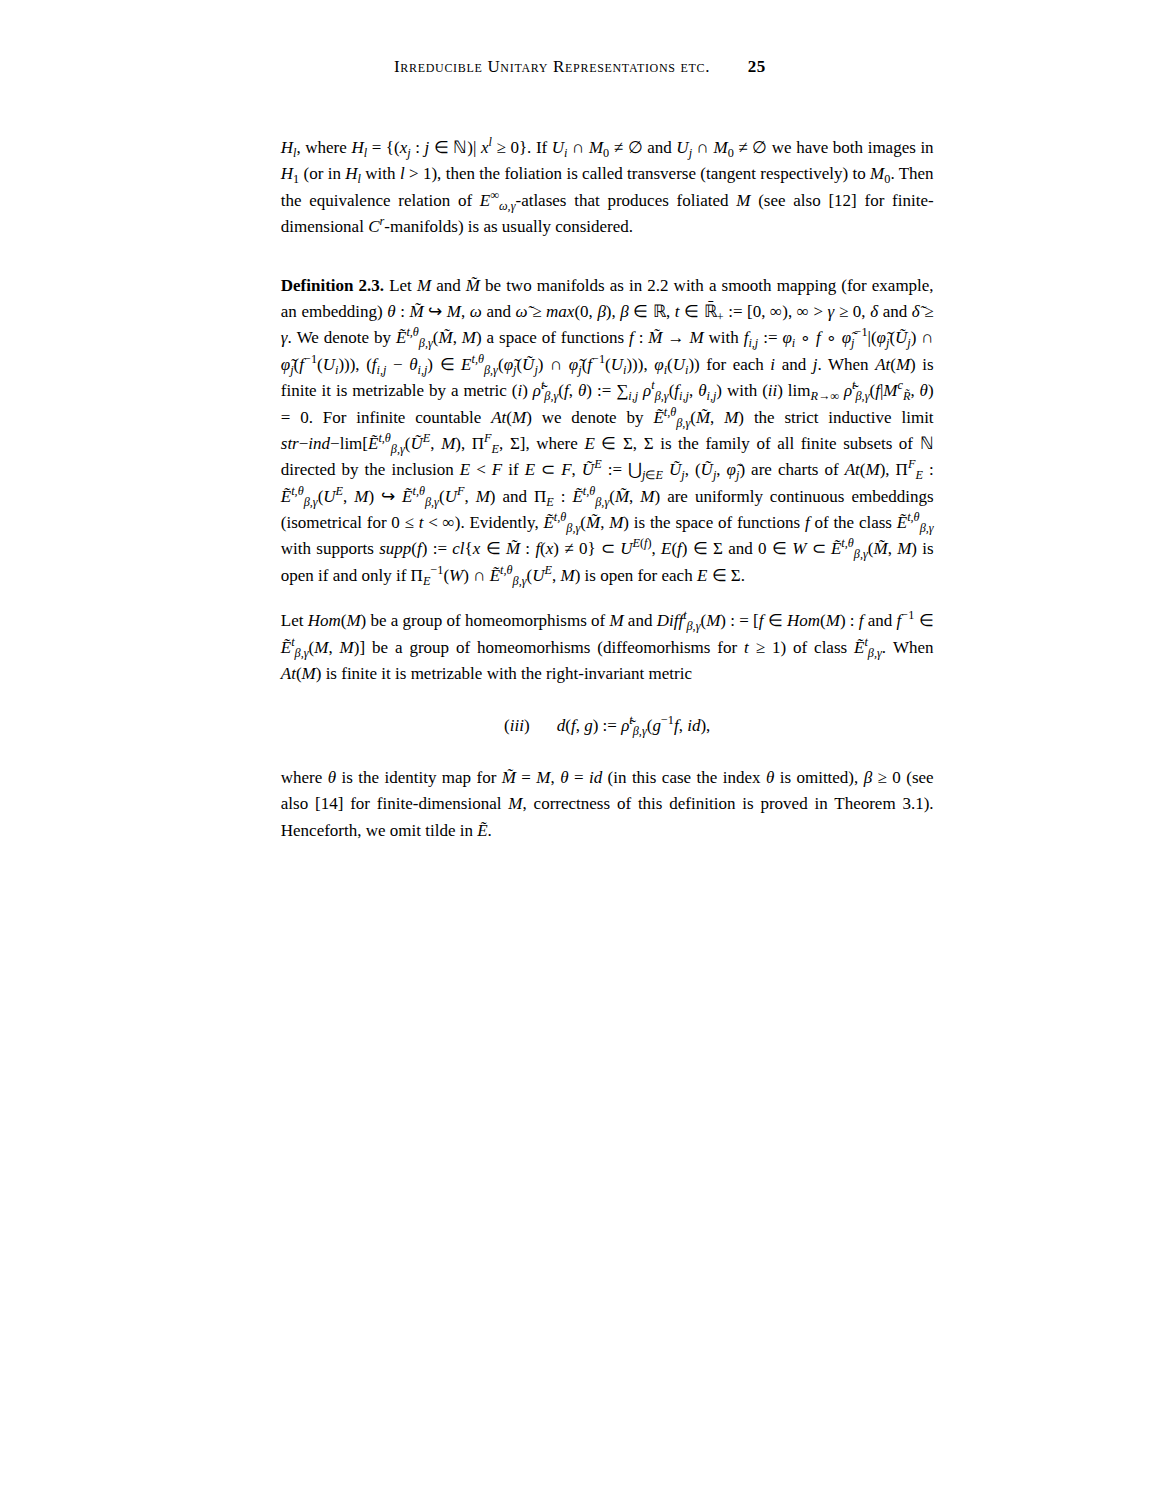Irreducible Unitary Representations etc. 25
Hl, where Hl = {(xj : j ∈ ℕ)| xl ≥ 0}. If Ui ∩ M0 ≠ ∅ and Uj ∩ M0 ≠ ∅ we have both images in H1 (or in Hl with l > 1), then the foliation is called transverse (tangent respectively) to M0. Then the equivalence relation of E∞ω,γ-atlases that produces foliated M (see also [12] for finite-dimensional Cr-manifolds) is as usually considered.
Definition 2.3. Let M and M̃ be two manifolds as in 2.2 with a smooth mapping (for example, an embedding) θ : M̃ ↪ M, ω and ω̃ ≥ max(0, β), β ∈ ℝ, t ∈ ℝ̄+ := [0, ∞), ∞ > γ ≥ 0, δ and δ̃ ≥ γ. We denote by Ẽt,θβ,γ(M̃, M) a space of functions f : M̃ → M with fi,j := φi ∘ f ∘ φ̃j−1|(φ̃j(Ũj) ∩ φ̃j(f−1(Ui))), (fi,j − θi,j) ∈ Et,θβ,γ(φ̃j(Ũj) ∩ φ̃j(f−1(Ui))), φi(Ui)) for each i and j. When At(M) is finite it is metrizable by a metric (i) ρ̃tβ,γ(f, θ) := ∑i,j ρtβ,γ(fi,j, θi,j) with (ii) limR→∞ ρ̃tβ,γ(f|McR̃, θ) = 0. For infinite countable At(M) we denote by Ẽt,θβ,γ(M̃, M) the strict inductive limit str−ind−lim[Ẽt,θβ,γ(ŨE, M), ΠFE, Σ], where E ∈ Σ, Σ is the family of all finite subsets of ℕ directed by the inclusion E < F if E ⊂ F, ŨE := ⋃j∈E Ũj, (Ũj, φ̃j) are charts of At(M), ΠFE : Ẽt,θβ,γ(UE, M) ↪ Ẽt,θβ,γ(UF, M) and ΠE : Ẽt,θβ,γ(M̃, M) are uniformly continuous embeddings (isometrical for 0 ≤ t < ∞). Evidently, Ẽt,θβ,γ(M̃, M) is the space of functions f of the class Ẽt,θβ,γ with supports supp(f) := cl{x ∈ M̃ : f(x) ≠ 0} ⊂ UE(f), E(f) ∈ Σ and 0 ∈ W ⊂ Ẽt,θβ,γ(M̃, M) is open if and only if ΠE−1(W) ∩ Ẽt,θβ,γ(UE, M) is open for each E ∈ Σ.
Let Hom(M) be a group of homeomorphisms of M and Difftβ,γ(M) : = [f ∈ Hom(M) : f and f−1 ∈ Ẽtβ,γ(M, M)] be a group of homeomorhisms (diffeomorhisms for t ≥ 1) of class Ẽtβ,γ. When At(M) is finite it is metrizable with the right-invariant metric
(iii) d(f, g) := ρ̃tβ,γ(g−1f, id),
where θ is the identity map for M̃ = M, θ = id (in this case the index θ is omitted), β ≥ 0 (see also [14] for finite-dimensional M, correctness of this definition is proved in Theorem 3.1). Henceforth, we omit tilde in Ẽ.